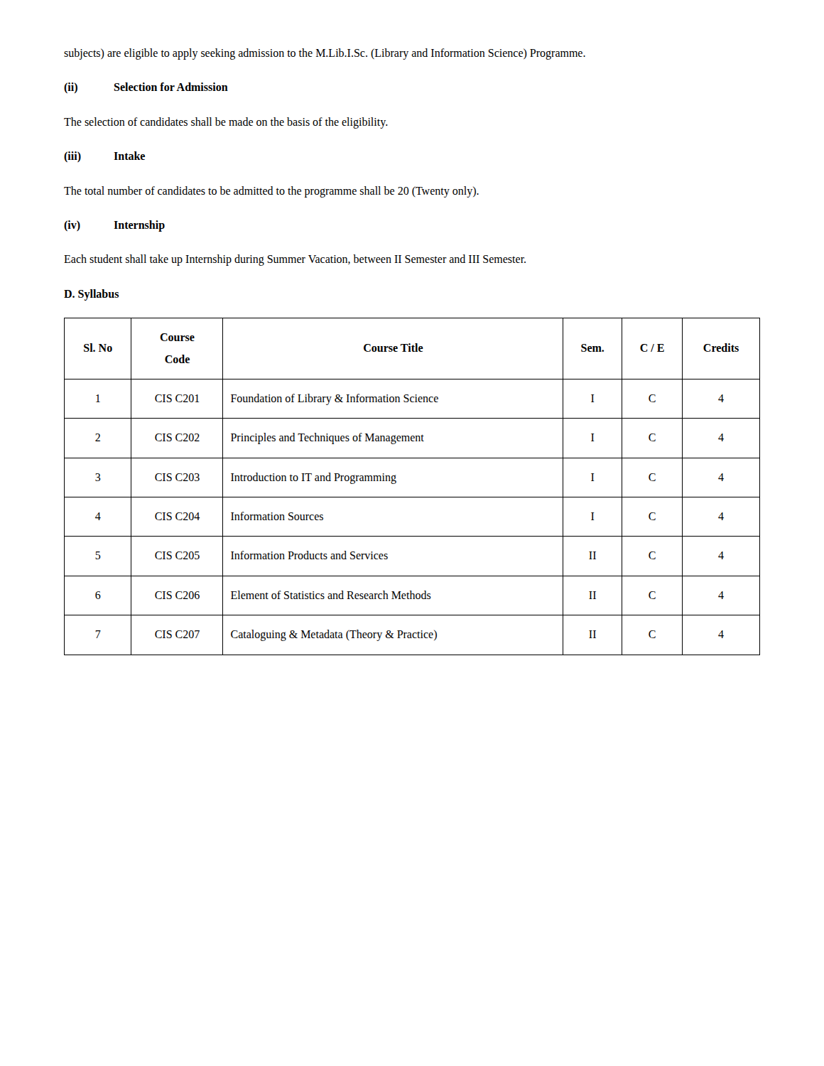subjects) are eligible to apply seeking admission to the M.Lib.I.Sc. (Library and Information Science) Programme.
(ii) Selection for Admission
The selection of candidates shall be made on the basis of the eligibility.
(iii) Intake
The total number of candidates to be admitted to the programme shall be 20 (Twenty only).
(iv) Internship
Each student shall take up Internship during Summer Vacation, between II Semester and III Semester.
D. Syllabus
| Sl. No | Course Code | Course Title | Sem. | C / E | Credits |
| --- | --- | --- | --- | --- | --- |
| 1 | CIS C201 | Foundation of Library & Information Science | I | C | 4 |
| 2 | CIS C202 | Principles and Techniques of Management | I | C | 4 |
| 3 | CIS C203 | Introduction to IT and Programming | I | C | 4 |
| 4 | CIS C204 | Information Sources | I | C | 4 |
| 5 | CIS C205 | Information Products and Services | II | C | 4 |
| 6 | CIS C206 | Element of Statistics and Research Methods | II | C | 4 |
| 7 | CIS C207 | Cataloguing & Metadata (Theory & Practice) | II | C | 4 |